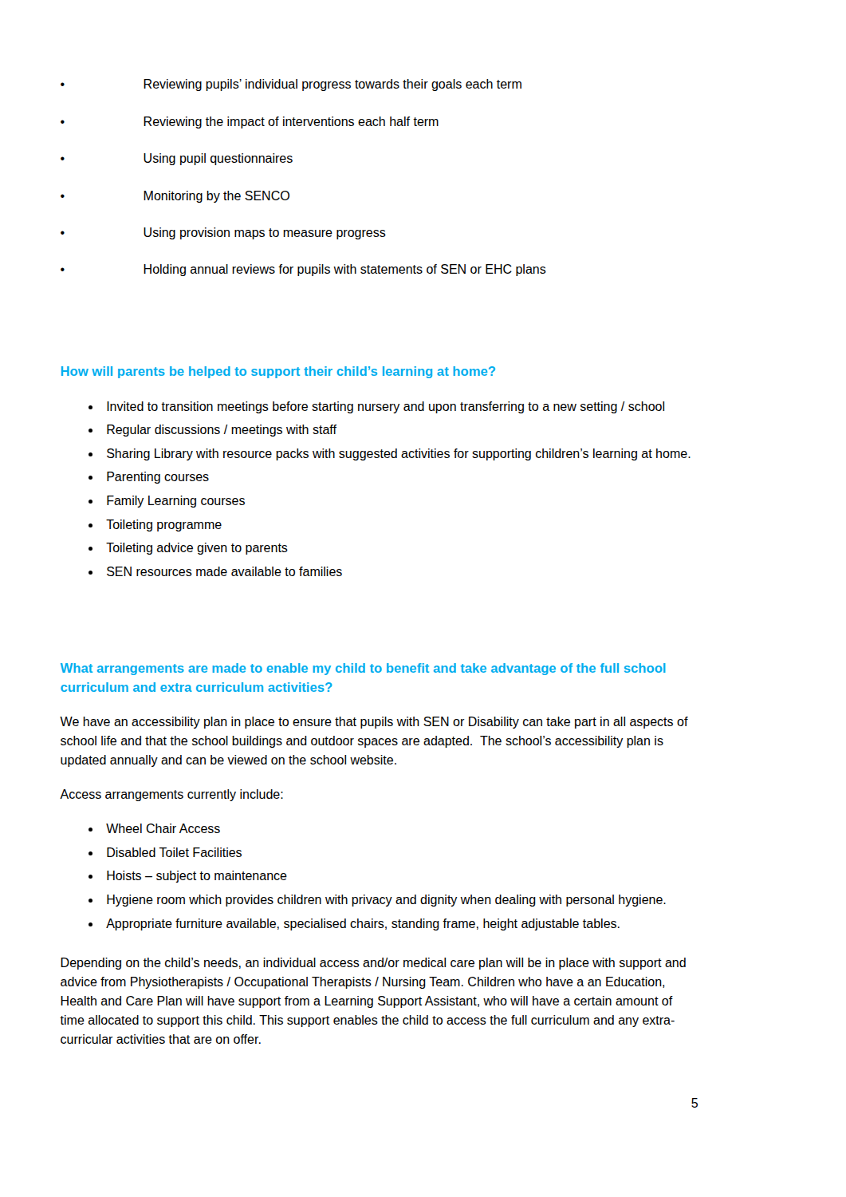Reviewing pupils’ individual progress towards their goals each term
Reviewing the impact of interventions each half term
Using pupil questionnaires
Monitoring by the SENCO
Using provision maps to measure progress
Holding annual reviews for pupils with statements of SEN or EHC plans
How will parents be helped to support their child’s learning at home?
Invited to transition meetings before starting nursery and upon transferring to a new setting / school
Regular discussions / meetings with staff
Sharing Library with resource packs with suggested activities for supporting children’s learning at home.
Parenting courses
Family Learning courses
Toileting programme
Toileting advice given to parents
SEN resources made available to families
What arrangements are made to enable my child to benefit and take advantage of the full school curriculum and extra curriculum activities?
We have an accessibility plan in place to ensure that pupils with SEN or Disability can take part in all aspects of school life and that the school buildings and outdoor spaces are adapted. The school’s accessibility plan is updated annually and can be viewed on the school website.
Access arrangements currently include:
Wheel Chair Access
Disabled Toilet Facilities
Hoists – subject to maintenance
Hygiene room which provides children with privacy and dignity when dealing with personal hygiene.
Appropriate furniture available, specialised chairs, standing frame, height adjustable tables.
Depending on the child’s needs, an individual access and/or medical care plan will be in place with support and advice from Physiotherapists / Occupational Therapists / Nursing Team. Children who have a an Education, Health and Care Plan will have support from a Learning Support Assistant, who will have a certain amount of time allocated to support this child. This support enables the child to access the full curriculum and any extra-curricular activities that are on offer.
5